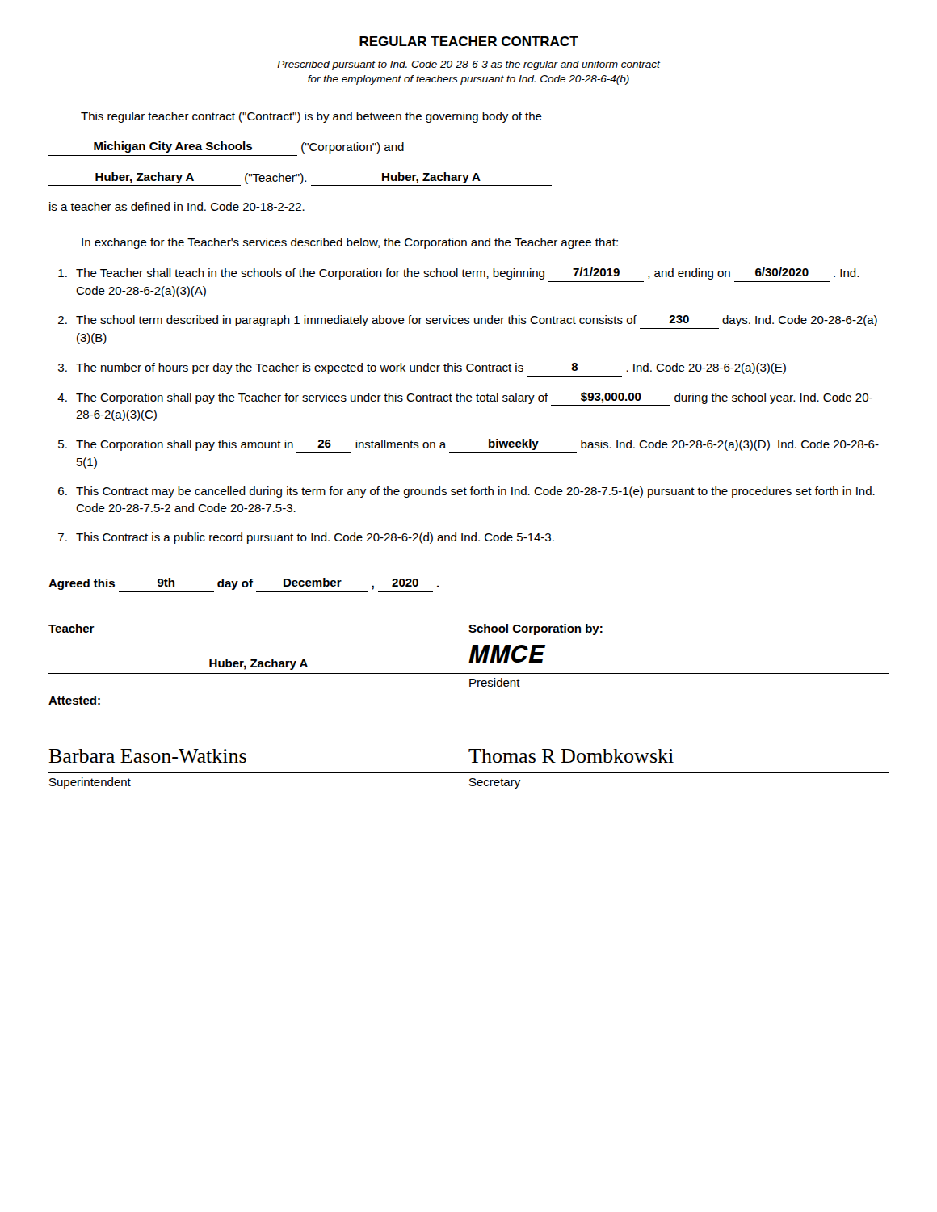REGULAR TEACHER CONTRACT
Prescribed pursuant to Ind. Code 20-28-6-3 as the regular and uniform contract
for the employment of teachers pursuant to Ind. Code 20-28-6-4(b)
This regular teacher contract ("Contract") is by and between the governing body of the
Michigan City Area Schools ("Corporation") and
Huber, Zachary A ("Teacher"). Huber, Zachary A
is a teacher as defined in Ind. Code 20-18-2-22.
In exchange for the Teacher's services described below, the Corporation and the Teacher agree that:
The Teacher shall teach in the schools of the Corporation for the school term, beginning 7/1/2019 , and ending on 6/30/2020 . Ind. Code 20-28-6-2(a)(3)(A)
The school term described in paragraph 1 immediately above for services under this Contract consists of 230 days. Ind. Code 20-28-6-2(a)(3)(B)
The number of hours per day the Teacher is expected to work under this Contract is 8 . Ind. Code 20-28-6-2(a)(3)(E)
The Corporation shall pay the Teacher for services under this Contract the total salary of $93,000.00 during the school year. Ind. Code 20-28-6-2(a)(3)(C)
The Corporation shall pay this amount in 26 installments on a biweekly basis. Ind. Code 20-28-6-2(a)(3)(D) Ind. Code 20-28-6-5(1)
This Contract may be cancelled during its term for any of the grounds set forth in Ind. Code 20-28-7.5-1(e) pursuant to the procedures set forth in Ind. Code 20-28-7.5-2 and Code 20-28-7.5-3.
This Contract is a public record pursuant to Ind. Code 20-28-6-2(d) and Ind. Code 5-14-3.
Agreed this 9th day of December , 2020 .
| Teacher | School Corporation by: |
| Huber, Zachary A | 𝑴𝑴𝑪𝑬 |
| | President |
| Attested: | |
| Barbara Eason-Watkins | Thomas R Dombkowski |
| Superintendent | Secretary |